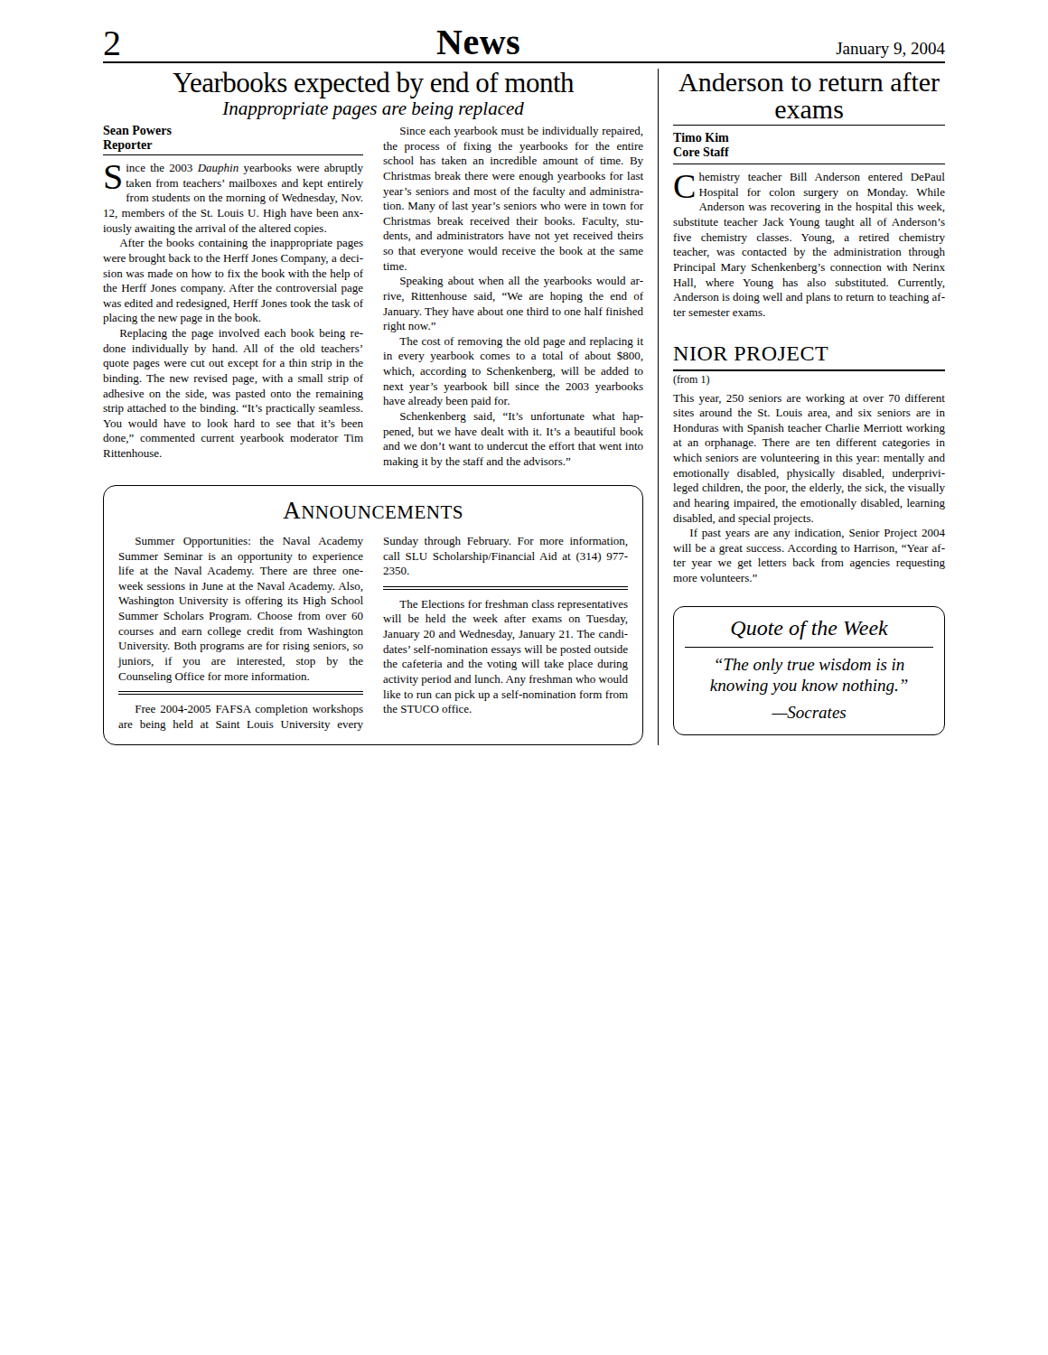2
News
January 9, 2004
Yearbooks expected by end of month
Inappropriate pages are being replaced
Sean Powers Reporter
Since the 2003 Dauphin yearbooks were abruptly taken from teachers’ mailboxes and kept entirely from students on the morning of Wednesday, Nov. 12, members of the St. Louis U. High have been anxiously awaiting the arrival of the altered copies.
After the books containing the inappropriate pages were brought back to the Herff Jones Company, a decision was made on how to fix the book with the help of the Herff Jones company. After the controversial page was edited and redesigned, Herff Jones took the task of placing the new page in the book.
Replacing the page involved each book being redone individually by hand. All of the old teachers’ quote pages were cut out except for a thin strip in the binding. The new revised page, with a small strip of adhesive on the side, was pasted onto the remaining strip attached to the binding. “It’s practically seamless. You would have to look hard to see that it’s been done,” commented current yearbook moderator Tim Rittenhouse.
Since each yearbook must be individually repaired, the process of fixing the yearbooks for the entire school has taken an incredible amount of time. By Christmas break there were enough yearbooks for last year’s seniors and most of the faculty and administration. Many of last year’s seniors who were in town for Christmas break received their books. Faculty, students, and administrators have not yet received theirs so that everyone would receive the book at the same time.
Speaking about when all the yearbooks would arrive, Rittenhouse said, “We are hoping the end of January. They have about one third to one half finished right now.”
The cost of removing the old page and replacing it in every yearbook comes to a total of about $800, which, according to Schenkenberg, will be added to next year’s yearbook bill since the 2003 yearbooks have already been paid for.
Schenkenberg said, “It’s unfortunate what happened, but we have dealt with it. It’s a beautiful book and we don’t want to undercut the effort that went into making it by the staff and the advisors.”
ANNOUNCEMENTS
Summer Opportunities: the Naval Academy Summer Seminar is an opportunity to experience life at the Naval Academy. There are three one-week sessions in June at the Naval Academy. Also, Washington University is offering its High School Summer Scholars Program. Choose from over 60 courses and earn college credit from Washington University. Both programs are for rising seniors, so juniors, if you are interested, stop by the Counseling Office for more information.
Free 2004-2005 FAFSA completion workshops are being held at Saint Louis University every Sunday through February. For more information, call SLU Scholarship/Financial Aid at (314) 977-2350.
The Elections for freshman class representatives will be held the week after exams on Tuesday, January 20 and Wednesday, January 21. The candidates’ self-nomination essays will be posted outside the cafeteria and the voting will take place during activity period and lunch. Any freshman who would like to run can pick up a self-nomination form from the STUCO office.
Anderson to return after exams
Timo Kim Core Staff
Chemistry teacher Bill Anderson entered DePaul Hospital for colon surgery on Monday. While Anderson was recovering in the hospital this week, substitute teacher Jack Young taught all of Anderson’s five chemistry classes. Young, a retired chemistry teacher, was contacted by the administration through Principal Mary Schenkenberg’s connection with Nerinx Hall, where Young has also substituted. Currently, Anderson is doing well and plans to return to teaching after semester exams.
NIOR PROJECT
(from 1)
This year, 250 seniors are working at over 70 different sites around the St. Louis area, and six seniors are in Honduras with Spanish teacher Charlie Merriott working at an orphanage. There are ten different categories in which seniors are volunteering in this year: mentally and emotionally disabled, physically disabled, underprivileged children, the poor, the elderly, the sick, the visually and hearing impaired, the emotionally disabled, learning disabled, and special projects.
If past years are any indication, Senior Project 2004 will be a great success. According to Harrison, “Year after year we get letters back from agencies requesting more volunteers.”
Quote of the Week
“The only true wisdom is in knowing you know nothing.”
—Socrates